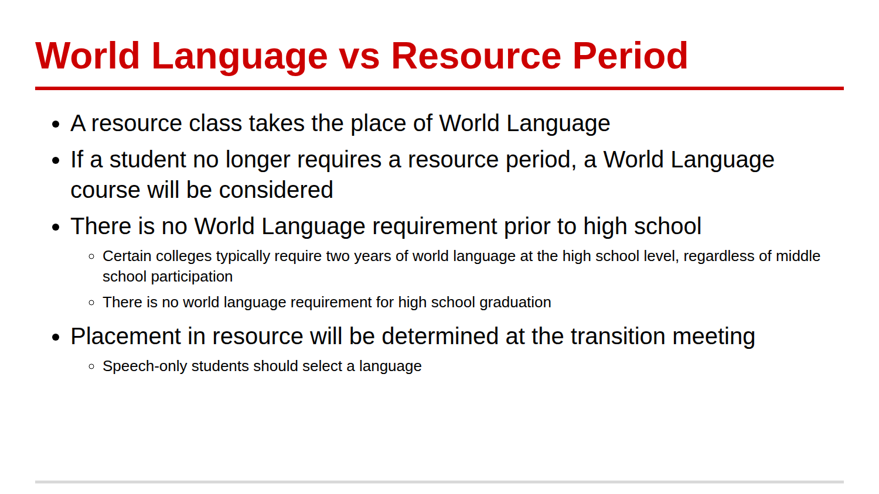World Language vs Resource Period
A resource class takes the place of World Language
If a student no longer requires a resource period, a World Language course will be considered
There is no World Language requirement prior to high school
Certain colleges typically require two years of world language at the high school level, regardless of middle school participation
There is no world language requirement for high school graduation
Placement in resource will be determined at the transition meeting
Speech-only students should select a language